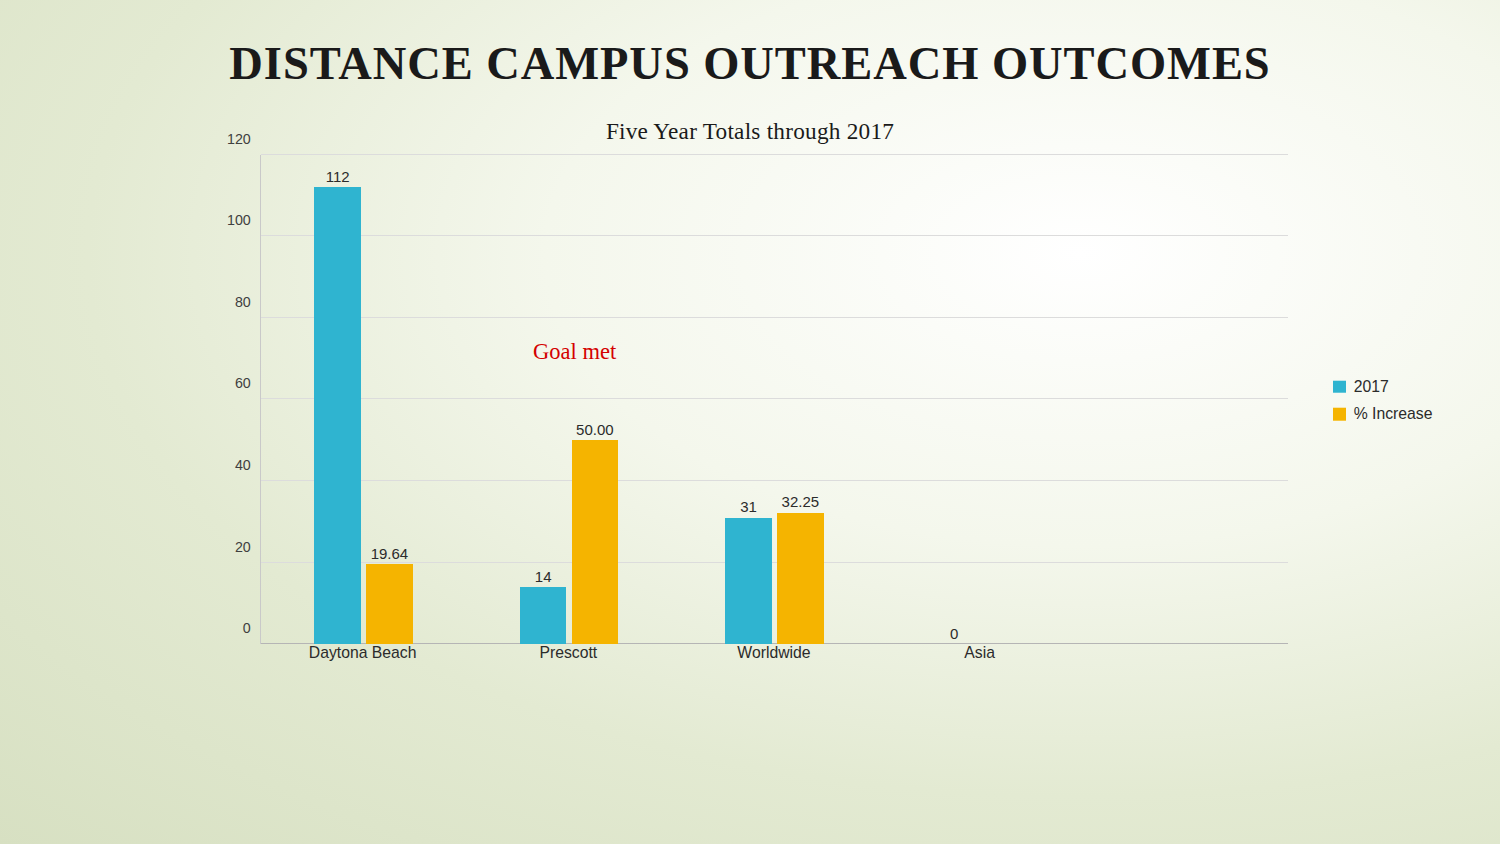Distance Campus Outreach Outcomes
Five Year Totals through 2017
120 100 80 60 40 20 0
Goal met
112
19.64
14
50.00
31
32.25
0
Daytona Beach
Prescott
Worldwide
Asia
2017
% Increase